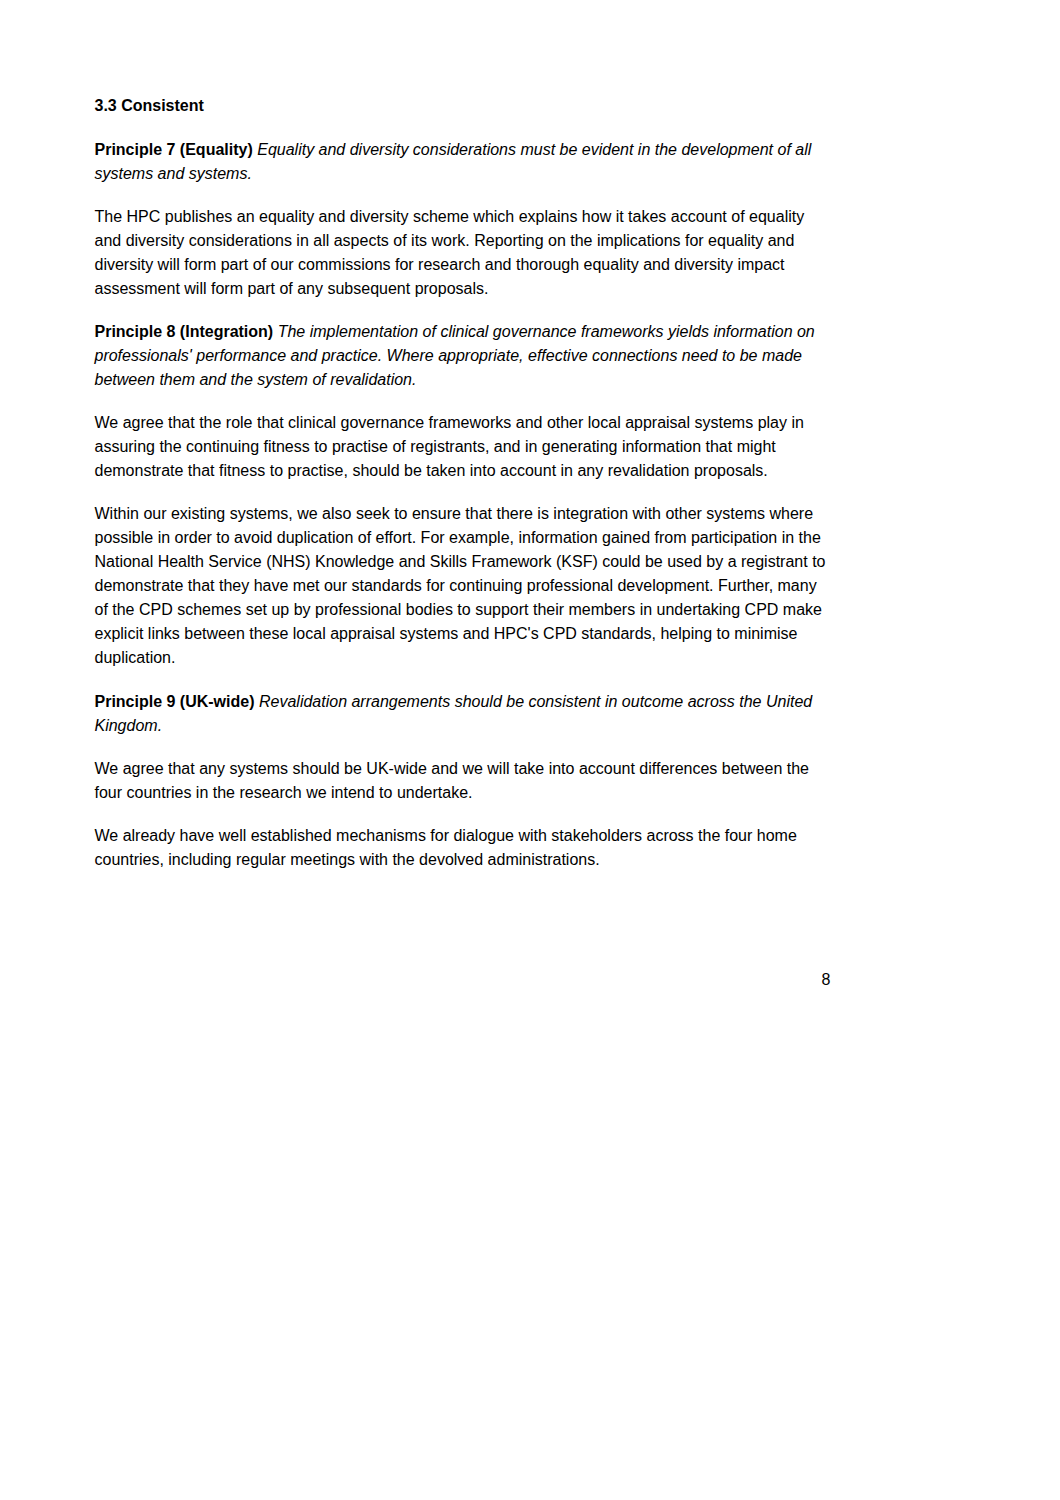3.3 Consistent
Principle 7 (Equality) Equality and diversity considerations must be evident in the development of all systems and systems.
The HPC publishes an equality and diversity scheme which explains how it takes account of equality and diversity considerations in all aspects of its work. Reporting on the implications for equality and diversity will form part of our commissions for research and thorough equality and diversity impact assessment will form part of any subsequent proposals.
Principle 8 (Integration) The implementation of clinical governance frameworks yields information on professionals' performance and practice. Where appropriate, effective connections need to be made between them and the system of revalidation.
We agree that the role that clinical governance frameworks and other local appraisal systems play in assuring the continuing fitness to practise of registrants, and in generating information that might demonstrate that fitness to practise, should be taken into account in any revalidation proposals.
Within our existing systems, we also seek to ensure that there is integration with other systems where possible in order to avoid duplication of effort. For example, information gained from participation in the National Health Service (NHS) Knowledge and Skills Framework (KSF) could be used by a registrant to demonstrate that they have met our standards for continuing professional development. Further, many of the CPD schemes set up by professional bodies to support their members in undertaking CPD make explicit links between these local appraisal systems and HPC's CPD standards, helping to minimise duplication.
Principle 9 (UK-wide) Revalidation arrangements should be consistent in outcome across the United Kingdom.
We agree that any systems should be UK-wide and we will take into account differences between the four countries in the research we intend to undertake.
We already have well established mechanisms for dialogue with stakeholders across the four home countries, including regular meetings with the devolved administrations.
8